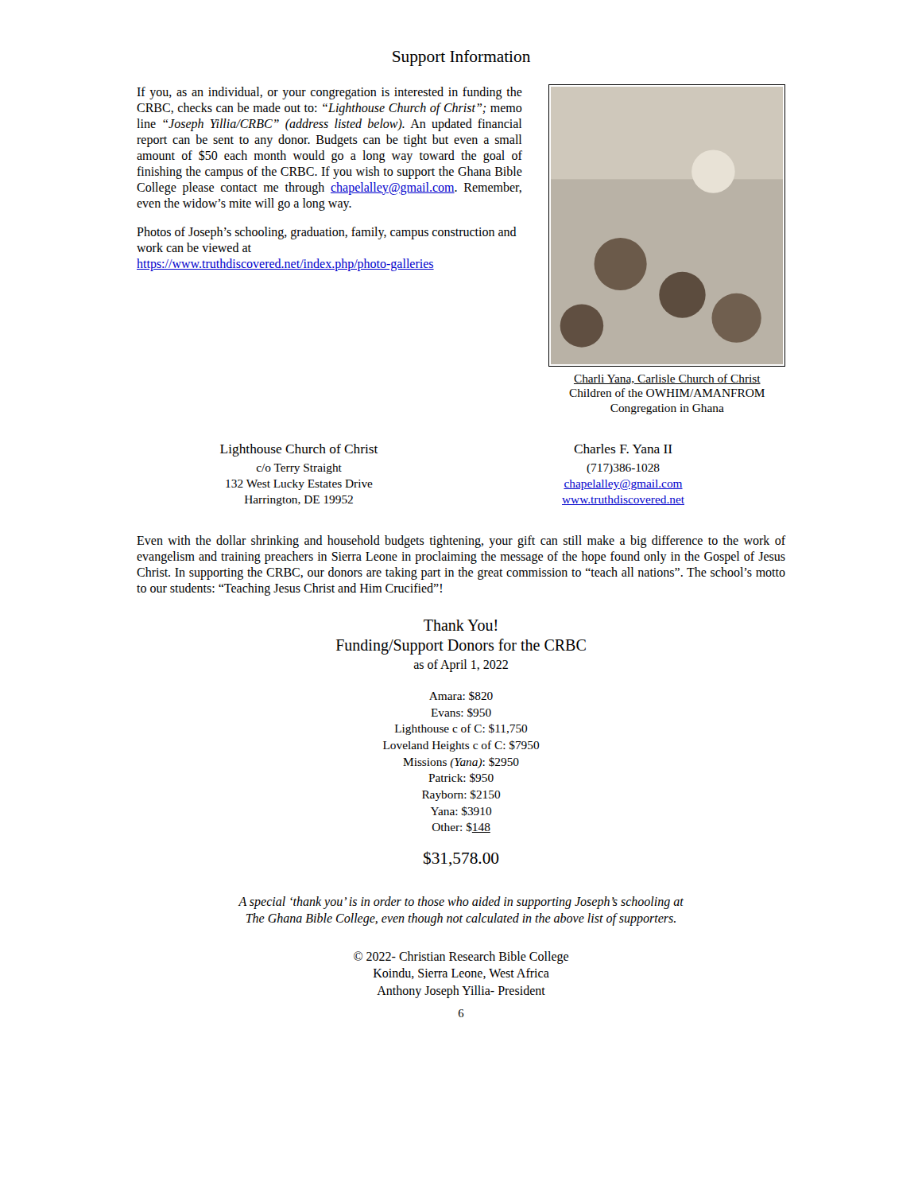Support Information
Charli Yana, Carlisle Church of Christ
Children of the OWHIM/AMANFROM
Congregation in Ghana
If you, as an individual, or your congregation is interested in funding the CRBC, checks can be made out to: “Lighthouse Church of Christ”; memo line “Joseph Yillia/CRBC” (address listed below). An updated financial report can be sent to any donor. Budgets can be tight but even a small amount of $50 each month would go a long way toward the goal of finishing the campus of the CRBC. If you wish to support the Ghana Bible College please contact me through chapelalley@gmail.com. Remember, even the widow’s mite will go a long way.
Photos of Joseph’s schooling, graduation, family, campus construction and work can be viewed at
https://www.truthdiscovered.net/index.php/photo-galleries
| Lighthouse Church of Christ c/o Terry Straight 132 West Lucky Estates Drive Harrington, DE 19952 | Charles F. Yana II (717)386-1028 chapelalley@gmail.com www.truthdiscovered.net |
Even with the dollar shrinking and household budgets tightening, your gift can still make a big difference to the work of evangelism and training preachers in Sierra Leone in proclaiming the message of the hope found only in the Gospel of Jesus Christ. In supporting the CRBC, our donors are taking part in the great commission to “teach all nations”. The school’s motto to our students: “Teaching Jesus Christ and Him Crucified”!
Thank You!
Funding/Support Donors for the CRBC
as of April 1, 2022
Amara: $820
Evans: $950
Lighthouse c of C: $11,750
Loveland Heights c of C: $7950
Missions (Yana): $2950
Patrick: $950
Rayborn: $2150
Yana: $3910
Other: $148
$31,578.00
A special ‘thank you’ is in order to those who aided in supporting Joseph’s schooling at
The Ghana Bible College, even though not calculated in the above list of supporters.
© 2022- Christian Research Bible College
Koindu, Sierra Leone, West Africa
Anthony Joseph Yillia- President
6